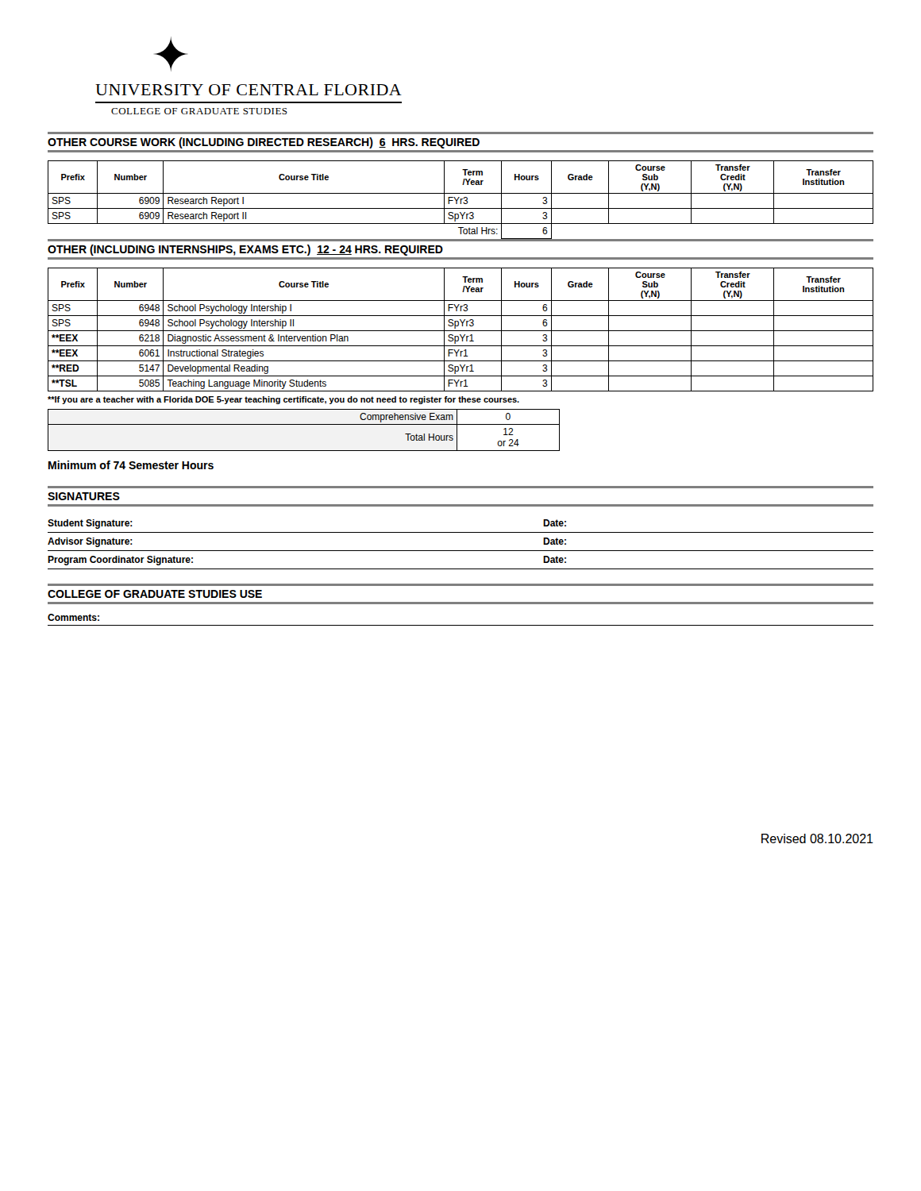✦
UNIVERSITY OF CENTRAL FLORIDA
COLLEGE OF GRADUATE STUDIES
OTHER COURSE WORK (INCLUDING DIRECTED RESEARCH) 6 HRS. REQUIRED
| Prefix | Number | Course Title | Term /Year | Hours | Grade | Course Sub (Y,N) | Transfer Credit (Y,N) | Transfer Institution |
| --- | --- | --- | --- | --- | --- | --- | --- | --- |
| SPS | 6909 | Research Report I | FYr3 | 3 | | | | |
| SPS | 6909 | Research Report II | SpYr3 | 3 | | | | |
| | Total Hrs: | 6 | |
OTHER (INCLUDING INTERNSHIPS, EXAMS ETC.) 12 - 24 HRS. REQUIRED
| Prefix | Number | Course Title | Term /Year | Hours | Grade | Course Sub (Y,N) | Transfer Credit (Y,N) | Transfer Institution |
| --- | --- | --- | --- | --- | --- | --- | --- | --- |
| SPS | 6948 | School Psychology Intership I | FYr3 | 6 | | | | |
| SPS | 6948 | School Psychology Intership II | SpYr3 | 6 | | | | |
| **EEX | 6218 | Diagnostic Assessment & Intervention Plan | SpYr1 | 3 | | | | |
| **EEX | 6061 | Instructional Strategies | FYr1 | 3 | | | | |
| **RED | 5147 | Developmental Reading | SpYr1 | 3 | | | | |
| **TSL | 5085 | Teaching Language Minority Students | FYr1 | 3 | | | | |
**If you are a teacher with a Florida DOE 5-year teaching certificate, you do not need to register for these courses.
| Comprehensive Exam | 0 |
| Total Hours | 12 or 24 |
Minimum of 74 Semester Hours
SIGNATURES
| Student Signature: | Date: |
| Advisor Signature: | Date: |
| Program Coordinator Signature: | Date: |
COLLEGE OF GRADUATE STUDIES USE
Comments:
Revised 08.10.2021